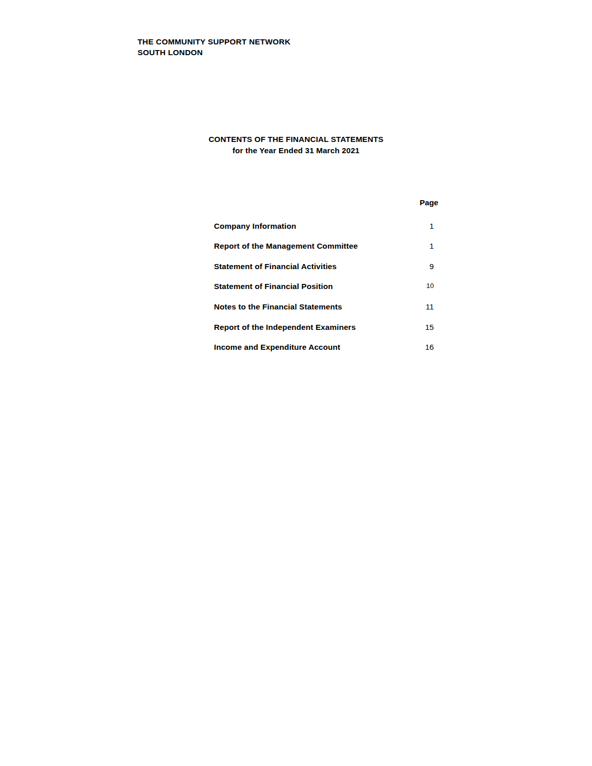THE COMMUNITY SUPPORT NETWORK
SOUTH LONDON
CONTENTS OF THE FINANCIAL STATEMENTS
for the Year Ended 31 March 2021
| | Page |
| --- | --- |
| Company Information | 1 |
| Report of the Management Committee | 1 |
| Statement of Financial Activities | 9 |
| Statement of Financial Position | 10 |
| Notes to the Financial Statements | 11 |
| Report of the Independent Examiners | 15 |
| Income and Expenditure Account | 16 |